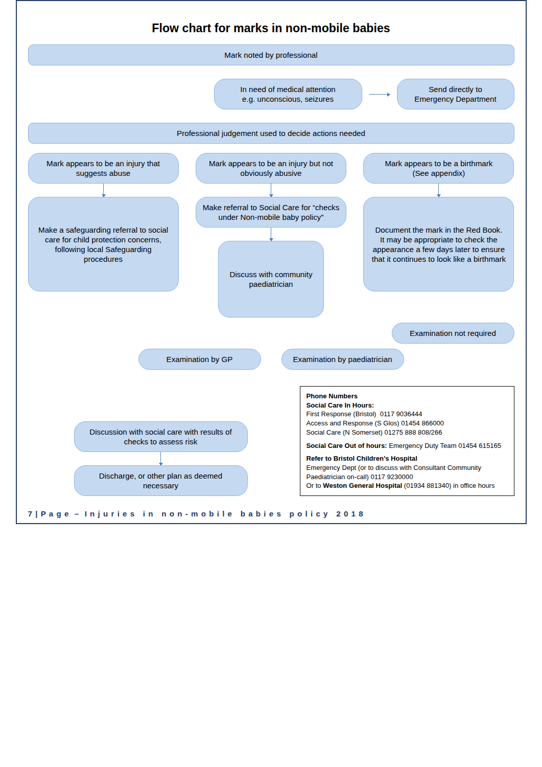Flow chart for marks in non-mobile babies
Mark noted by professional
In need of medical attention
e.g. unconscious, seizures
Send directly to
Emergency Department
Professional judgement used to decide actions needed
Mark appears to be an injury that suggests abuse
Make a safeguarding referral to social care for child protection concerns, following local Safeguarding procedures
Mark appears to be an injury but not obviously abusive
Make referral to Social Care for “checks under Non-mobile baby policy”
Discuss with community paediatrician
Mark appears to be a birthmark
(See appendix)
Document the mark in the Red Book.
It may be appropriate to check the appearance a few days later to ensure that it continues to look like a birthmark
Examination not required
Examination by GP
Examination by paediatrician
Discussion with social care with results of checks to assess risk
Discharge, or other plan as deemed necessary
Phone Numbers
Social Care In Hours:
First Response (Bristol) 0117 9036444
Access and Response (S Glos) 01454 866000
Social Care (N Somerset) 01275 888 808/266
Social Care Out of hours: Emergency Duty Team 01454 615165
Refer to Bristol Children’s Hospital
Emergency Dept (or to discuss with Consultant Community Paediatrician on-call) 0117 9230000
Or to Weston General Hospital (01934 881340) in office hours
7 | P a g e – I n j u r i e s i n n o n - m o b i l e b a b i e s p o l i c y 2 0 1 8